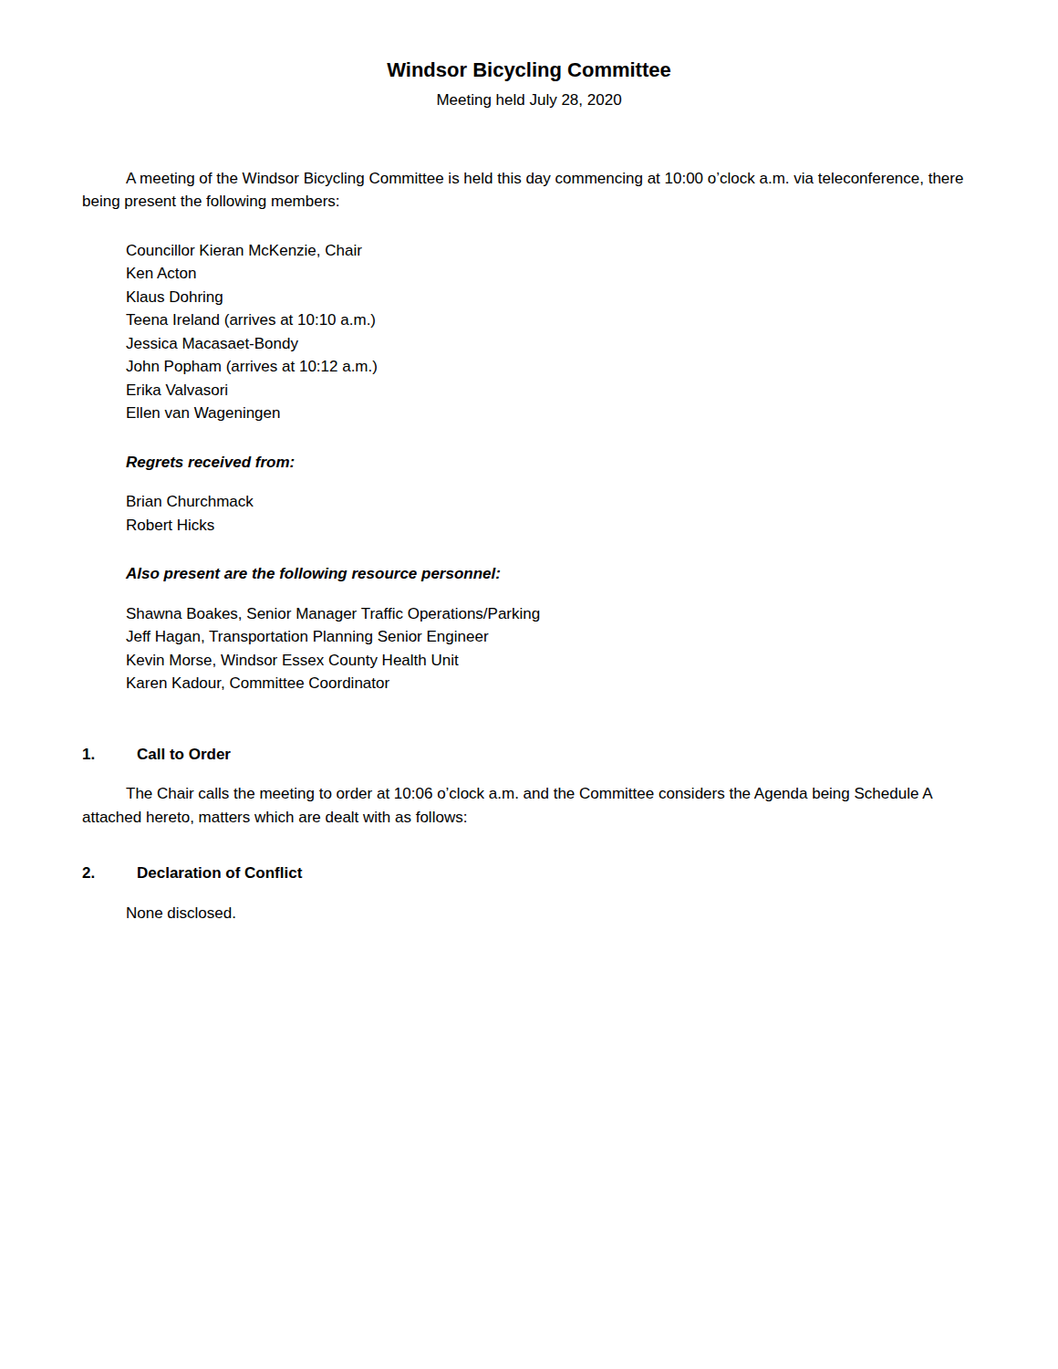Windsor Bicycling Committee
Meeting held July 28, 2020
A meeting of the Windsor Bicycling Committee is held this day commencing at 10:00 o’clock a.m. via teleconference, there being present the following members:
Councillor Kieran McKenzie, Chair
Ken Acton
Klaus Dohring
Teena Ireland (arrives at 10:10 a.m.)
Jessica Macasaet-Bondy
John Popham (arrives at 10:12 a.m.)
Erika Valvasori
Ellen van Wageningen
Regrets received from:
Brian Churchmack
Robert Hicks
Also present are the following resource personnel:
Shawna Boakes, Senior Manager Traffic Operations/Parking
Jeff Hagan, Transportation Planning Senior Engineer
Kevin Morse, Windsor Essex County Health Unit
Karen Kadour, Committee Coordinator
1. Call to Order
The Chair calls the meeting to order at 10:06 o’clock a.m. and the Committee considers the Agenda being Schedule A attached hereto, matters which are dealt with as follows:
2. Declaration of Conflict
None disclosed.